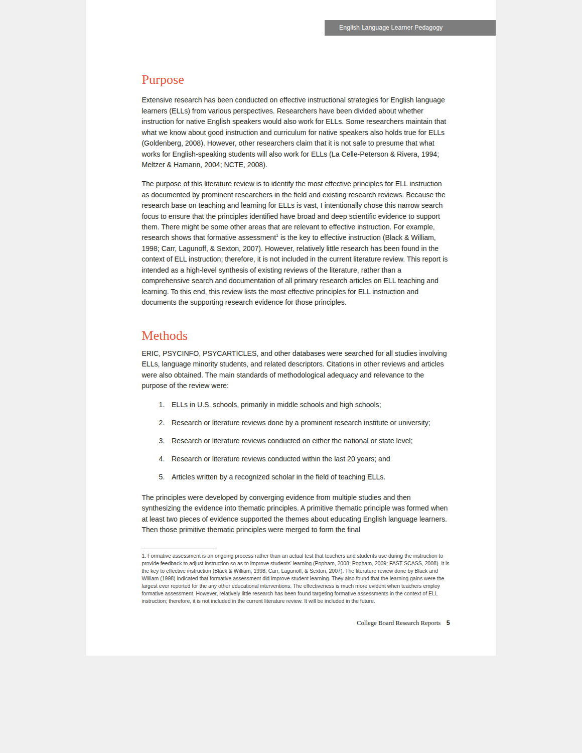English Language Learner Pedagogy
Purpose
Extensive research has been conducted on effective instructional strategies for English language learners (ELLs) from various perspectives. Researchers have been divided about whether instruction for native English speakers would also work for ELLs. Some researchers maintain that what we know about good instruction and curriculum for native speakers also holds true for ELLs (Goldenberg, 2008). However, other researchers claim that it is not safe to presume that what works for English-speaking students will also work for ELLs (La Celle-Peterson & Rivera, 1994; Meltzer & Hamann, 2004; NCTE, 2008).
The purpose of this literature review is to identify the most effective principles for ELL instruction as documented by prominent researchers in the field and existing research reviews. Because the research base on teaching and learning for ELLs is vast, I intentionally chose this narrow search focus to ensure that the principles identified have broad and deep scientific evidence to support them. There might be some other areas that are relevant to effective instruction. For example, research shows that formative assessment1 is the key to effective instruction (Black & William, 1998; Carr, Lagunoff, & Sexton, 2007). However, relatively little research has been found in the context of ELL instruction; therefore, it is not included in the current literature review. This report is intended as a high-level synthesis of existing reviews of the literature, rather than a comprehensive search and documentation of all primary research articles on ELL teaching and learning. To this end, this review lists the most effective principles for ELL instruction and documents the supporting research evidence for those principles.
Methods
ERIC, PSYCINFO, PSYCARTICLES, and other databases were searched for all studies involving ELLs, language minority students, and related descriptors. Citations in other reviews and articles were also obtained. The main standards of methodological adequacy and relevance to the purpose of the review were:
ELLs in U.S. schools, primarily in middle schools and high schools;
Research or literature reviews done by a prominent research institute or university;
Research or literature reviews conducted on either the national or state level;
Research or literature reviews conducted within the last 20 years; and
Articles written by a recognized scholar in the field of teaching ELLs.
The principles were developed by converging evidence from multiple studies and then synthesizing the evidence into thematic principles. A primitive thematic principle was formed when at least two pieces of evidence supported the themes about educating English language learners. Then those primitive thematic principles were merged to form the final
1. Formative assessment is an ongoing process rather than an actual test that teachers and students use during the instruction to provide feedback to adjust instruction so as to improve students' learning (Popham, 2008; Popham, 2009; FAST SCASS, 2008). It is the key to effective instruction (Black & William, 1998; Carr, Lagunoff, & Sexton, 2007). The literature review done by Black and William (1998) indicated that formative assessment did improve student learning. They also found that the learning gains were the largest ever reported for the any other educational interventions. The effectiveness is much more evident when teachers employ formative assessment. However, relatively little research has been found targeting formative assessments in the context of ELL instruction; therefore, it is not included in the current literature review. It will be included in the future.
College Board Research Reports5